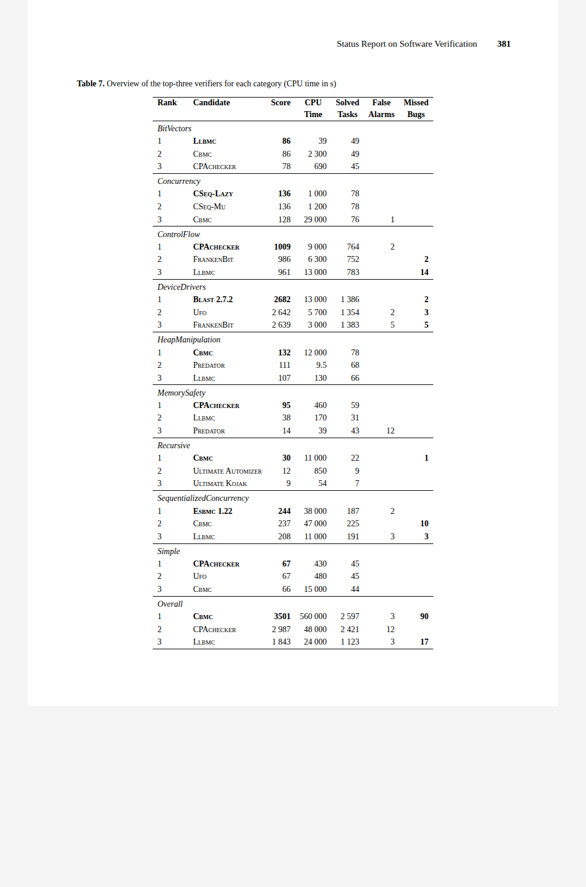Status Report on Software Verification 381
Table 7. Overview of the top-three verifiers for each category (CPU time in s)
| Rank | Candidate | Score | CPU | Solved | False | Missed |
| --- | --- | --- | --- | --- | --- | --- |
| | | | Time | Tasks | Alarms | Bugs |
| BitVectors |
| 1 | Llbmc | 86 | 39 | 49 | | |
| 2 | Cbmc | 86 | 2 300 | 49 | | |
| 3 | CPA checker | 78 | 690 | 45 | | |
| Concurrency |
| 1 | CS eq -L azy | 136 | 1 000 | 78 | | |
| 2 | CS eq -M u | 136 | 1 200 | 78 | | |
| 3 | Cbmc | 128 | 29 000 | 76 | 1 | |
| ControlFlow |
| 1 | CPA checker | 1009 | 9 000 | 764 | 2 | |
| 2 | FrankenBit | 986 | 6 300 | 752 | | 2 |
| 3 | Llbmc | 961 | 13 000 | 783 | | 14 |
| DeviceDrivers |
| 1 | Blast 2.7.2 | 2682 | 13 000 | 1 386 | | 2 |
| 2 | Ufo | 2 642 | 5 700 | 1 354 | 2 | 3 |
| 3 | FrankenBit | 2 639 | 3 000 | 1 383 | 5 | 5 |
| HeapManipulation |
| 1 | Cbmc | 132 | 12 000 | 78 | | |
| 2 | Predator | 111 | 9.5 | 68 | | |
| 3 | Llbmc | 107 | 130 | 66 | | |
| MemorySafety |
| 1 | CPA checker | 95 | 460 | 59 | | |
| 2 | Llbmc | 38 | 170 | 31 | | |
| 3 | Predator | 14 | 39 | 43 | 12 | |
| Recursive |
| 1 | Cbmc | 30 | 11 000 | 22 | | 1 |
| 2 | Ultimate Automizer | 12 | 850 | 9 | | |
| 3 | Ultimate Kojak | 9 | 54 | 7 | | |
| SequentializedConcurrency |
| 1 | Esbmc 1.22 | 244 | 38 000 | 187 | 2 | |
| 2 | Cbmc | 237 | 47 000 | 225 | | 10 |
| 3 | Llbmc | 208 | 11 000 | 191 | 3 | 3 |
| Simple |
| 1 | CPA checker | 67 | 430 | 45 | | |
| 2 | Ufo | 67 | 480 | 45 | | |
| 3 | Cbmc | 66 | 15 000 | 44 | | |
| Overall |
| 1 | Cbmc | 3501 | 560 000 | 2 597 | 3 | 90 |
| 2 | CPA checker | 2 987 | 48 000 | 2 421 | 12 | |
| 3 | Llbmc | 1 843 | 24 000 | 1 123 | 3 | 17 |